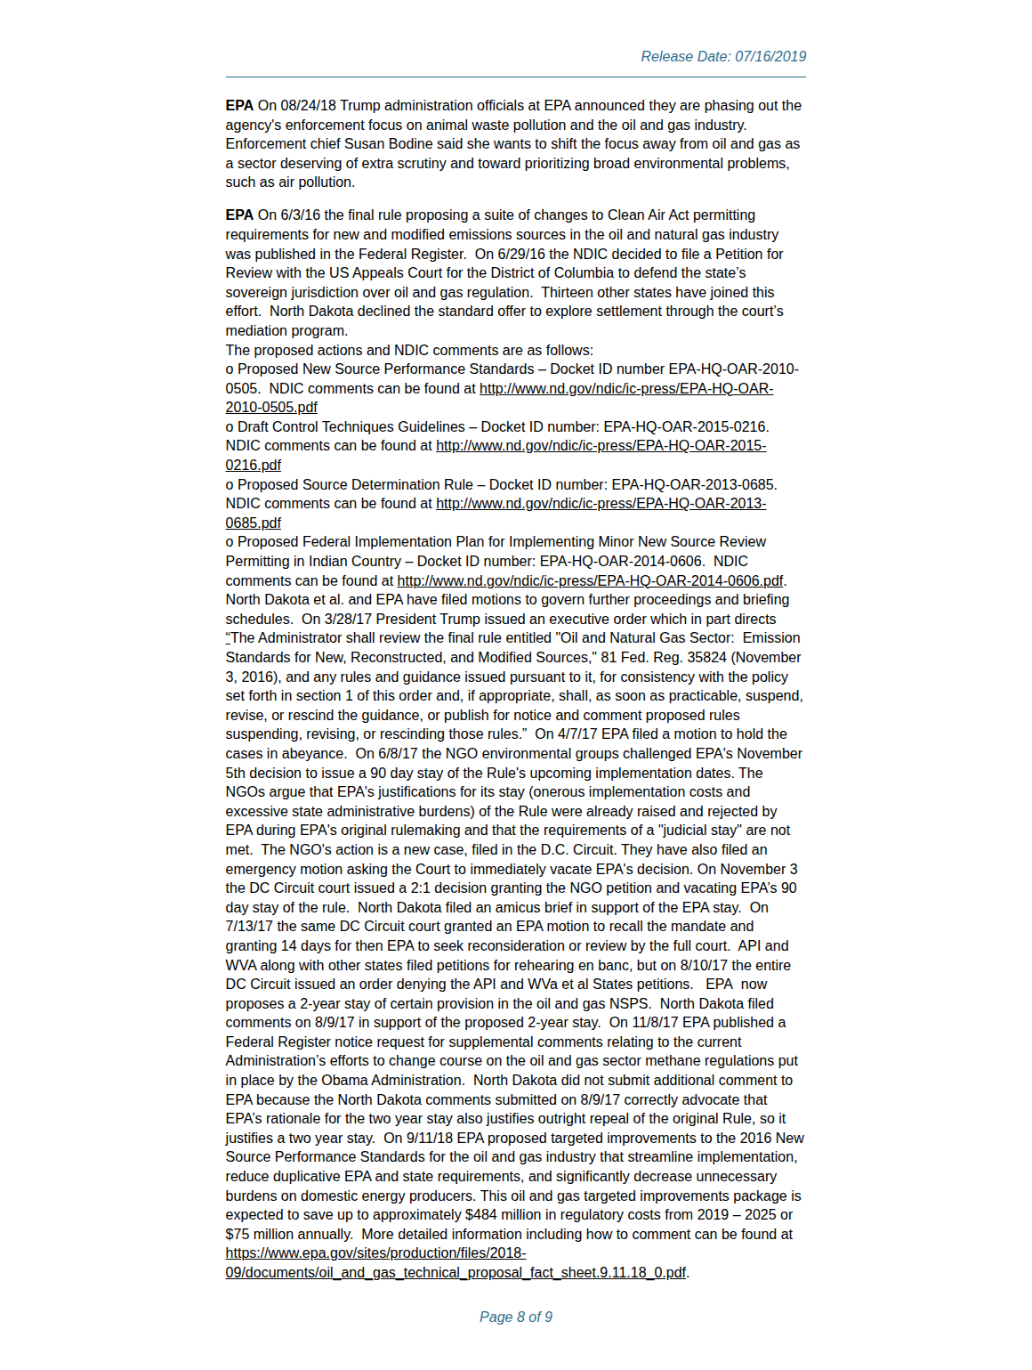Release Date: 07/16/2019
EPA On 08/24/18 Trump administration officials at EPA announced they are phasing out the agency's enforcement focus on animal waste pollution and the oil and gas industry. Enforcement chief Susan Bodine said she wants to shift the focus away from oil and gas as a sector deserving of extra scrutiny and toward prioritizing broad environmental problems, such as air pollution.
EPA On 6/3/16 the final rule proposing a suite of changes to Clean Air Act permitting requirements for new and modified emissions sources in the oil and natural gas industry was published in the Federal Register. On 6/29/16 the NDIC decided to file a Petition for Review with the US Appeals Court for the District of Columbia to defend the state’s sovereign jurisdiction over oil and gas regulation. Thirteen other states have joined this effort. North Dakota declined the standard offer to explore settlement through the court’s mediation program.
The proposed actions and NDIC comments are as follows:
o Proposed New Source Performance Standards – Docket ID number EPA-HQ-OAR-2010-0505. NDIC comments can be found at http://www.nd.gov/ndic/ic-press/EPA-HQ-OAR-2010-0505.pdf
o Draft Control Techniques Guidelines – Docket ID number: EPA-HQ-OAR-2015-0216. NDIC comments can be found at http://www.nd.gov/ndic/ic-press/EPA-HQ-OAR-2015-0216.pdf
o Proposed Source Determination Rule – Docket ID number: EPA-HQ-OAR-2013-0685. NDIC comments can be found at http://www.nd.gov/ndic/ic-press/EPA-HQ-OAR-2013-0685.pdf
o Proposed Federal Implementation Plan for Implementing Minor New Source Review Permitting in Indian Country – Docket ID number: EPA-HQ-OAR-2014-0606. NDIC comments can be found at http://www.nd.gov/ndic/ic-press/EPA-HQ-OAR-2014-0606.pdf.
North Dakota et al. and EPA have filed motions to govern further proceedings and briefing schedules. On 3/28/17 President Trump issued an executive order which in part directs “The Administrator shall review the final rule entitled "Oil and Natural Gas Sector: Emission Standards for New, Reconstructed, and Modified Sources," 81 Fed. Reg. 35824 (November 3, 2016), and any rules and guidance issued pursuant to it, for consistency with the policy set forth in section 1 of this order and, if appropriate, shall, as soon as practicable, suspend, revise, or rescind the guidance, or publish for notice and comment proposed rules suspending, revising, or rescinding those rules.” On 4/7/17 EPA filed a motion to hold the cases in abeyance. On 6/8/17 the NGO environmental groups challenged EPA's November 5th decision to issue a 90 day stay of the Rule's upcoming implementation dates. The NGOs argue that EPA's justifications for its stay (onerous implementation costs and excessive state administrative burdens) of the Rule were already raised and rejected by EPA during EPA's original rulemaking and that the requirements of a "judicial stay" are not met. The NGO's action is a new case, filed in the D.C. Circuit. They have also filed an emergency motion asking the Court to immediately vacate EPA's decision. On November 3 the DC Circuit court issued a 2:1 decision granting the NGO petition and vacating EPA’s 90 day stay of the rule. North Dakota filed an amicus brief in support of the EPA stay. On 7/13/17 the same DC Circuit court granted an EPA motion to recall the mandate and granting 14 days for then EPA to seek reconsideration or review by the full court. API and WVA along with other states filed petitions for rehearing en banc, but on 8/10/17 the entire DC Circuit issued an order denying the API and WVa et al States petitions. EPA now proposes a 2-year stay of certain provision in the oil and gas NSPS. North Dakota filed comments on 8/9/17 in support of the proposed 2-year stay. On 11/8/17 EPA published a Federal Register notice request for supplemental comments relating to the current Administration’s efforts to change course on the oil and gas sector methane regulations put in place by the Obama Administration. North Dakota did not submit additional comment to EPA because the North Dakota comments submitted on 8/9/17 correctly advocate that EPA’s rationale for the two year stay also justifies outright repeal of the original Rule, so it justifies a two year stay. On 9/11/18 EPA proposed targeted improvements to the 2016 New Source Performance Standards for the oil and gas industry that streamline implementation, reduce duplicative EPA and state requirements, and significantly decrease unnecessary burdens on domestic energy producers. This oil and gas targeted improvements package is expected to save up to approximately $484 million in regulatory costs from 2019 – 2025 or $75 million annually. More detailed information including how to comment can be found at https://www.epa.gov/sites/production/files/2018-09/documents/oil_and_gas_technical_proposal_fact_sheet.9.11.18_0.pdf.
Page 8 of 9